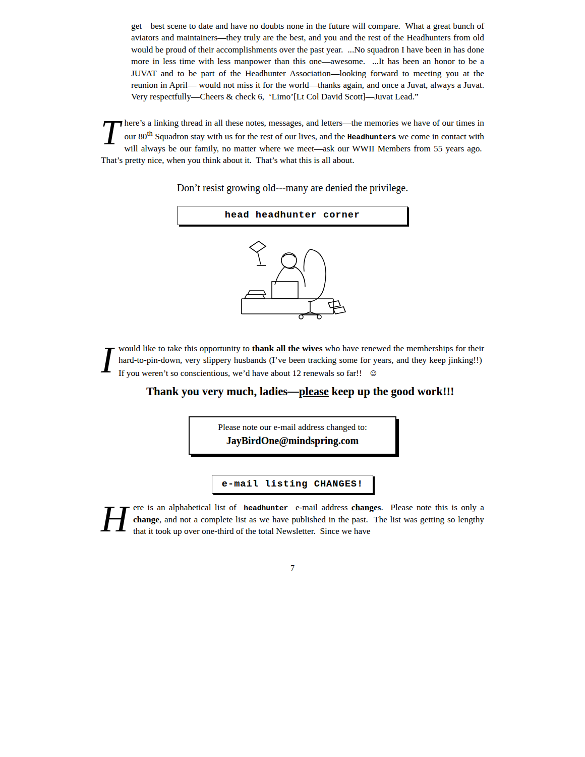get—best scene to date and have no doubts none in the future will compare. What a great bunch of aviators and maintainers—they truly are the best, and you and the rest of the Headhunters from old would be proud of their accomplishments over the past year. ...No squadron I have been in has done more in less time with less manpower than this one—awesome. ...It has been an honor to be a JUVAT and to be part of the Headhunter Association—looking forward to meeting you at the reunion in April— would not miss it for the world—thanks again, and once a Juvat, always a Juvat. Very respectfully—Cheers & check 6, ‘Limo’[Lt Col David Scott]—Juvat Lead.”
There’s a linking thread in all these notes, messages, and letters—the memories we have of our times in our 80th Squadron stay with us for the rest of our lives, and the Headhunters we come in contact with will always be our family, no matter where we meet—ask our WWII Members from 55 years ago. That’s pretty nice, when you think about it. That’s what this is all about.
Don’t resist growing old---many are denied the privilege.
head headhunter corner
I would like to take this opportunity to thank all the wives who have renewed the memberships for their hard-to-pin-down, very slippery husbands (I’ve been tracking some for years, and they keep jinking!!) If you weren’t so conscientious, we’d have about 12 renewals so far!! ☺
Thank you very much, ladies—please keep up the good work!!!
Please note our e-mail address changed to:
JayBirdOne@mindspring.com
e-mail listing CHANGES!
Here is an alphabetical list of headhunter e-mail address changes. Please note this is only a change, and not a complete list as we have published in the past. The list was getting so lengthy that it took up over one-third of the total Newsletter. Since we have
7